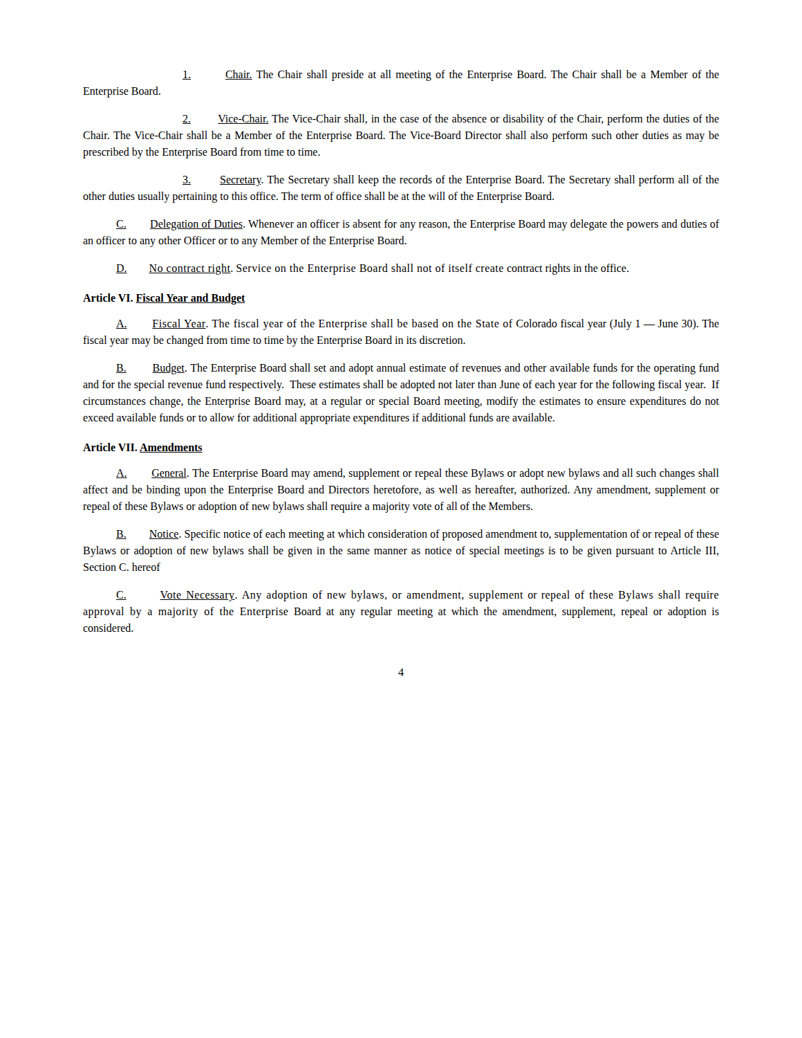1. Chair. The Chair shall preside at all meeting of the Enterprise Board. The Chair shall be a Member of the Enterprise Board.
2. Vice-Chair. The Vice-Chair shall, in the case of the absence or disability of the Chair, perform the duties of the Chair. The Vice-Chair shall be a Member of the Enterprise Board. The Vice-Board Director shall also perform such other duties as may be prescribed by the Enterprise Board from time to time.
3. Secretary. The Secretary shall keep the records of the Enterprise Board. The Secretary shall perform all of the other duties usually pertaining to this office. The term of office shall be at the will of the Enterprise Board.
C. Delegation of Duties. Whenever an officer is absent for any reason, the Enterprise Board may delegate the powers and duties of an officer to any other Officer or to any Member of the Enterprise Board.
D. No contract right. Service on the Enterprise Board shall not of itself create contract rights in the office.
Article VI. Fiscal Year and Budget
A. Fiscal Year. The fiscal year of the Enterprise shall be based on the State of Colorado fiscal year (July 1 — June 30). The fiscal year may be changed from time to time by the Enterprise Board in its discretion.
B. Budget. The Enterprise Board shall set and adopt annual estimate of revenues and other available funds for the operating fund and for the special revenue fund respectively. These estimates shall be adopted not later than June of each year for the following fiscal year. If circumstances change, the Enterprise Board may, at a regular or special Board meeting, modify the estimates to ensure expenditures do not exceed available funds or to allow for additional appropriate expenditures if additional funds are available.
Article VII. Amendments
A. General. The Enterprise Board may amend, supplement or repeal these Bylaws or adopt new bylaws and all such changes shall affect and be binding upon the Enterprise Board and Directors heretofore, as well as hereafter, authorized. Any amendment, supplement or repeal of these Bylaws or adoption of new bylaws shall require a majority vote of all of the Members.
B. Notice. Specific notice of each meeting at which consideration of proposed amendment to, supplementation of or repeal of these Bylaws or adoption of new bylaws shall be given in the same manner as notice of special meetings is to be given pursuant to Article III, Section C. hereof
C. Vote Necessary. Any adoption of new bylaws, or amendment, supplement or repeal of these Bylaws shall require approval by a majority of the Enterprise Board at any regular meeting at which the amendment, supplement, repeal or adoption is considered.
4